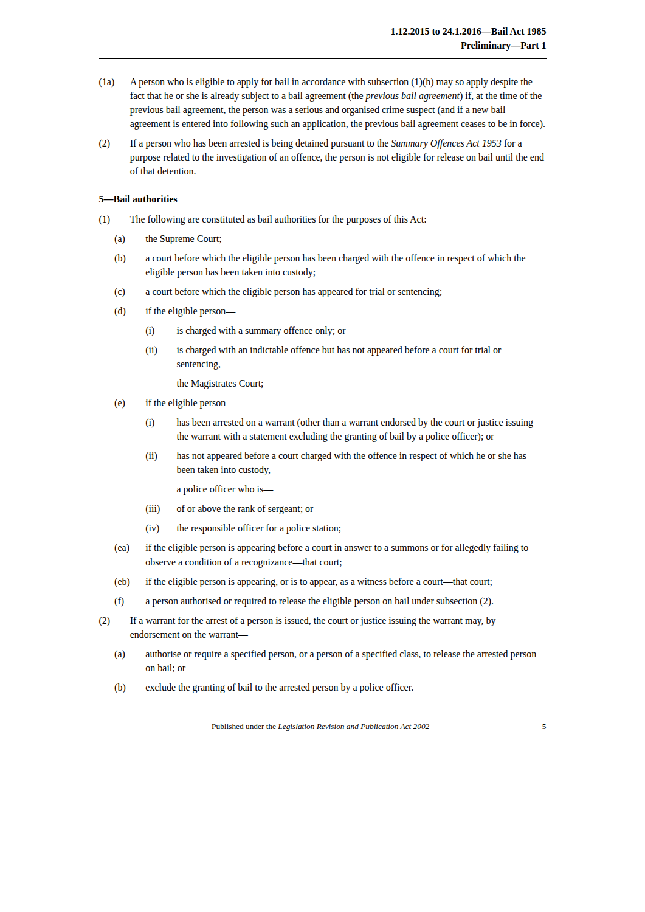1.12.2015 to 24.1.2016—Bail Act 1985 Preliminary—Part 1
(1a) A person who is eligible to apply for bail in accordance with subsection (1)(h) may so apply despite the fact that he or she is already subject to a bail agreement (the previous bail agreement) if, at the time of the previous bail agreement, the person was a serious and organised crime suspect (and if a new bail agreement is entered into following such an application, the previous bail agreement ceases to be in force).
(2) If a person who has been arrested is being detained pursuant to the Summary Offences Act 1953 for a purpose related to the investigation of an offence, the person is not eligible for release on bail until the end of that detention.
5—Bail authorities
(1) The following are constituted as bail authorities for the purposes of this Act:
(a) the Supreme Court;
(b) a court before which the eligible person has been charged with the offence in respect of which the eligible person has been taken into custody;
(c) a court before which the eligible person has appeared for trial or sentencing;
(d) if the eligible person—
(i) is charged with a summary offence only; or
(ii) is charged with an indictable offence but has not appeared before a court for trial or sentencing,
the Magistrates Court;
(e) if the eligible person—
(i) has been arrested on a warrant (other than a warrant endorsed by the court or justice issuing the warrant with a statement excluding the granting of bail by a police officer); or
(ii) has not appeared before a court charged with the offence in respect of which he or she has been taken into custody,
a police officer who is—
(iii) of or above the rank of sergeant; or
(iv) the responsible officer for a police station;
(ea) if the eligible person is appearing before a court in answer to a summons or for allegedly failing to observe a condition of a recognizance—that court;
(eb) if the eligible person is appearing, or is to appear, as a witness before a court—that court;
(f) a person authorised or required to release the eligible person on bail under subsection (2).
(2) If a warrant for the arrest of a person is issued, the court or justice issuing the warrant may, by endorsement on the warrant—
(a) authorise or require a specified person, or a person of a specified class, to release the arrested person on bail; or
(b) exclude the granting of bail to the arrested person by a police officer.
Published under the Legislation Revision and Publication Act 2002 5